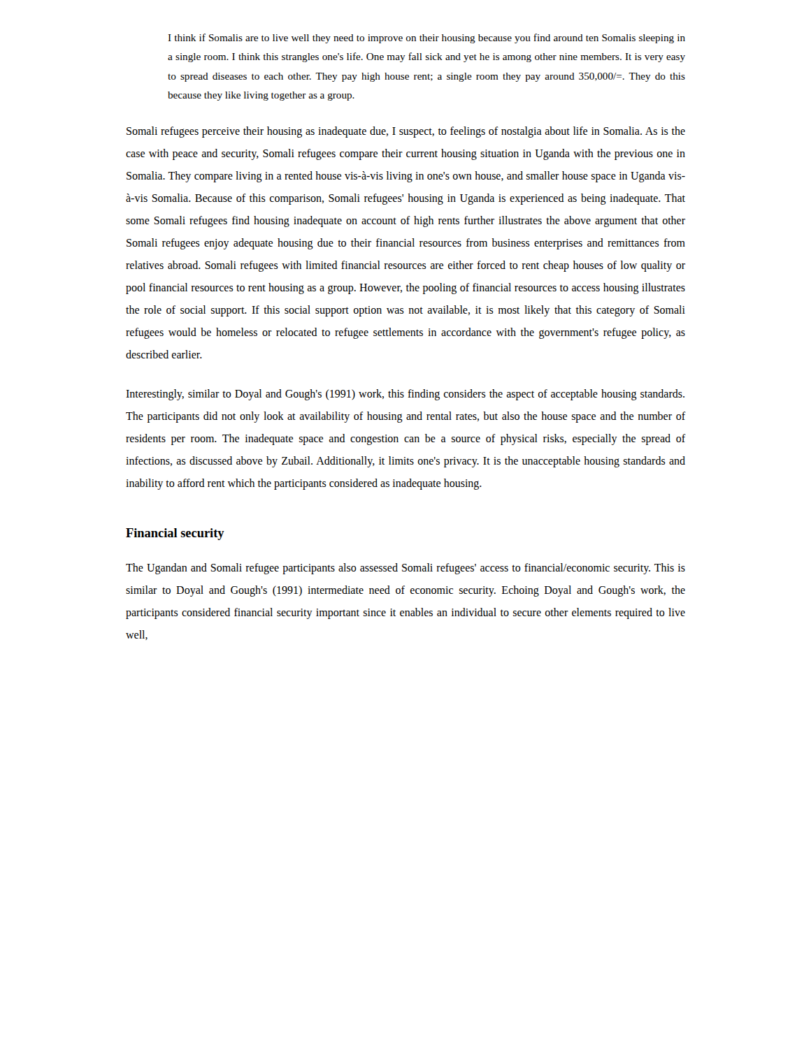I think if Somalis are to live well they need to improve on their housing because you find around ten Somalis sleeping in a single room. I think this strangles one's life. One may fall sick and yet he is among other nine members. It is very easy to spread diseases to each other. They pay high house rent; a single room they pay around 350,000/=. They do this because they like living together as a group.
Somali refugees perceive their housing as inadequate due, I suspect, to feelings of nostalgia about life in Somalia. As is the case with peace and security, Somali refugees compare their current housing situation in Uganda with the previous one in Somalia. They compare living in a rented house vis-à-vis living in one's own house, and smaller house space in Uganda vis-à-vis Somalia. Because of this comparison, Somali refugees' housing in Uganda is experienced as being inadequate. That some Somali refugees find housing inadequate on account of high rents further illustrates the above argument that other Somali refugees enjoy adequate housing due to their financial resources from business enterprises and remittances from relatives abroad. Somali refugees with limited financial resources are either forced to rent cheap houses of low quality or pool financial resources to rent housing as a group. However, the pooling of financial resources to access housing illustrates the role of social support. If this social support option was not available, it is most likely that this category of Somali refugees would be homeless or relocated to refugee settlements in accordance with the government's refugee policy, as described earlier.
Interestingly, similar to Doyal and Gough's (1991) work, this finding considers the aspect of acceptable housing standards. The participants did not only look at availability of housing and rental rates, but also the house space and the number of residents per room. The inadequate space and congestion can be a source of physical risks, especially the spread of infections, as discussed above by Zubail. Additionally, it limits one's privacy. It is the unacceptable housing standards and inability to afford rent which the participants considered as inadequate housing.
Financial security
The Ugandan and Somali refugee participants also assessed Somali refugees' access to financial/economic security. This is similar to Doyal and Gough's (1991) intermediate need of economic security. Echoing Doyal and Gough's work, the participants considered financial security important since it enables an individual to secure other elements required to live well,